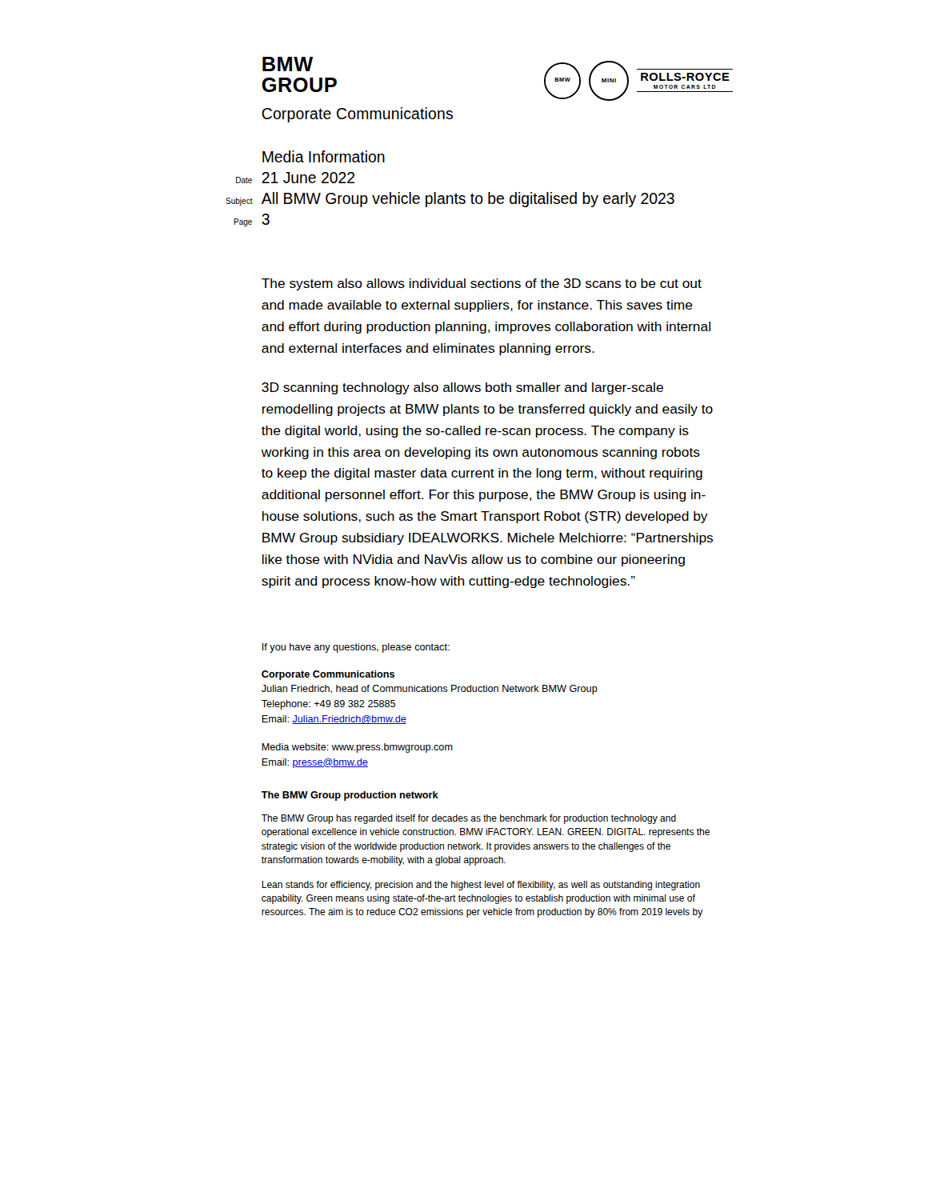BMW
GROUP
BMW
MINI
ROLLS-ROYCE
MOTOR CARS LTD
Corporate Communications
Media Information
Date
21 June 2022
Subject
All BMW Group vehicle plants to be digitalised by early 2023
Page
3
The system also allows individual sections of the 3D scans to be cut out and made available to external suppliers, for instance. This saves time and effort during production planning, improves collaboration with internal and external interfaces and eliminates planning errors.
3D scanning technology also allows both smaller and larger-scale remodelling projects at BMW plants to be transferred quickly and easily to the digital world, using the so-called re-scan process. The company is working in this area on developing its own autonomous scanning robots to keep the digital master data current in the long term, without requiring additional personnel effort. For this purpose, the BMW Group is using in-house solutions, such as the Smart Transport Robot (STR) developed by BMW Group subsidiary IDEALWORKS. Michele Melchiorre: “Partnerships like those with NVidia and NavVis allow us to combine our pioneering spirit and process know-how with cutting-edge technologies.”
If you have any questions, please contact:
Corporate Communications
Julian Friedrich, head of Communications Production Network BMW Group
Telephone: +49 89 382 25885
Email: Julian.Friedrich@bmw.de
Media website: www.press.bmwgroup.com
Email: presse@bmw.de
The BMW Group production network
The BMW Group has regarded itself for decades as the benchmark for production technology and operational excellence in vehicle construction. BMW iFACTORY. LEAN. GREEN. DIGITAL. represents the strategic vision of the worldwide production network. It provides answers to the challenges of the transformation towards e-mobility, with a global approach.
Lean stands for efficiency, precision and the highest level of flexibility, as well as outstanding integration capability. Green means using state-of-the-art technologies to establish production with minimal use of resources. The aim is to reduce CO2 emissions per vehicle from production by 80% from 2019 levels by